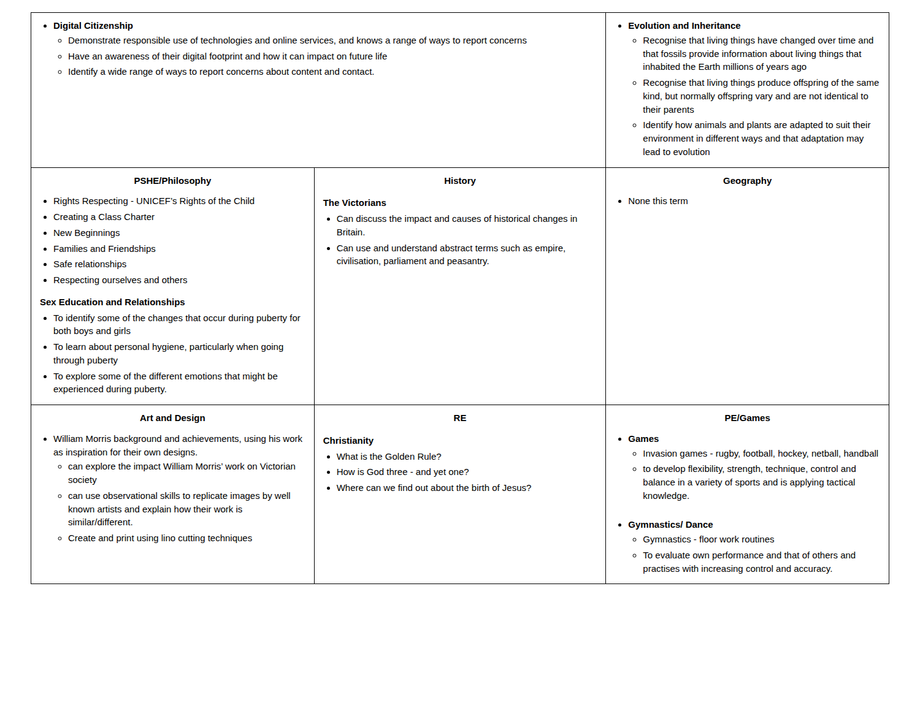| Digital Citizenship Demonstrate responsible use of technologies and online services, and knows a range of ways to report concerns Have an awareness of their digital footprint and how it can impact on future life Identify a wide range of ways to report concerns about content and contact. | Evolution and Inheritance Recognise that living things have changed over time and that fossils provide information about living things that inhabited the Earth millions of years ago Recognise that living things produce offspring of the same kind, but normally offspring vary and are not identical to their parents Identify how animals and plants are adapted to suit their environment in different ways and that adaptation may lead to evolution |
| PSHE/Philosophy Rights Respecting - UNICEF’s Rights of the Child Creating a Class Charter New Beginnings Families and Friendships Safe relationships Respecting ourselves and others Sex Education and Relationships To identify some of the changes that occur during puberty for both boys and girls To learn about personal hygiene, particularly when going through puberty To explore some of the different emotions that might be experienced during puberty. | History The Victorians Can discuss the impact and causes of historical changes in Britain. Can use and understand abstract terms such as empire, civilisation, parliament and peasantry. | Geography None this term |
| Art and Design William Morris background and achievements, using his work as inspiration for their own designs. can explore the impact William Morris’ work on Victorian society can use observational skills to replicate images by well known artists and explain how their work is similar/different. Create and print using lino cutting techniques | RE Christianity What is the Golden Rule? How is God three - and yet one? Where can we find out about the birth of Jesus? | PE/Games Games Invasion games - rugby, football, hockey, netball, handball to develop flexibility, strength, technique, control and balance in a variety of sports and is applying tactical knowledge. Gymnastics/ Dance Gymnastics - floor work routines To evaluate own performance and that of others and practises with increasing control and accuracy. |